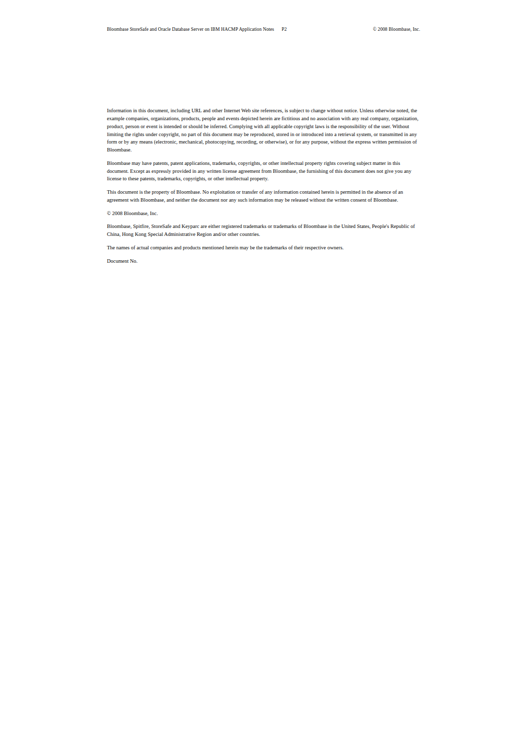Bloombase StoreSafe and Oracle Database Server on IBM HACMP Application NotesP2
© 2008 Bloombase, Inc.
Information in this document, including URL and other Internet Web site references, is subject to change without notice. Unless otherwise noted, the example companies, organizations, products, people and events depicted herein are fictitious and no association with any real company, organization, product, person or event is intended or should be inferred. Complying with all applicable copyright laws is the responsibility of the user. Without limiting the rights under copyright, no part of this document may be reproduced, stored in or introduced into a retrieval system, or transmitted in any form or by any means (electronic, mechanical, photocopying, recording, or otherwise), or for any purpose, without the express written permission of Bloombase.
Bloombase may have patents, patent applications, trademarks, copyrights, or other intellectual property rights covering subject matter in this document. Except as expressly provided in any written license agreement from Bloombase, the furnishing of this document does not give you any license to these patents, trademarks, copyrights, or other intellectual property.
This document is the property of Bloombase. No exploitation or transfer of any information contained herein is permitted in the absence of an agreement with Bloombase, and neither the document nor any such information may be released without the written consent of Bloombase.
© 2008 Bloombase, Inc.
Bloombase, Spitfire, StoreSafe and Keyparc are either registered trademarks or trademarks of Bloombase in the United States, People's Republic of China, Hong Kong Special Administrative Region and/or other countries.
The names of actual companies and products mentioned herein may be the trademarks of their respective owners.
Document No.